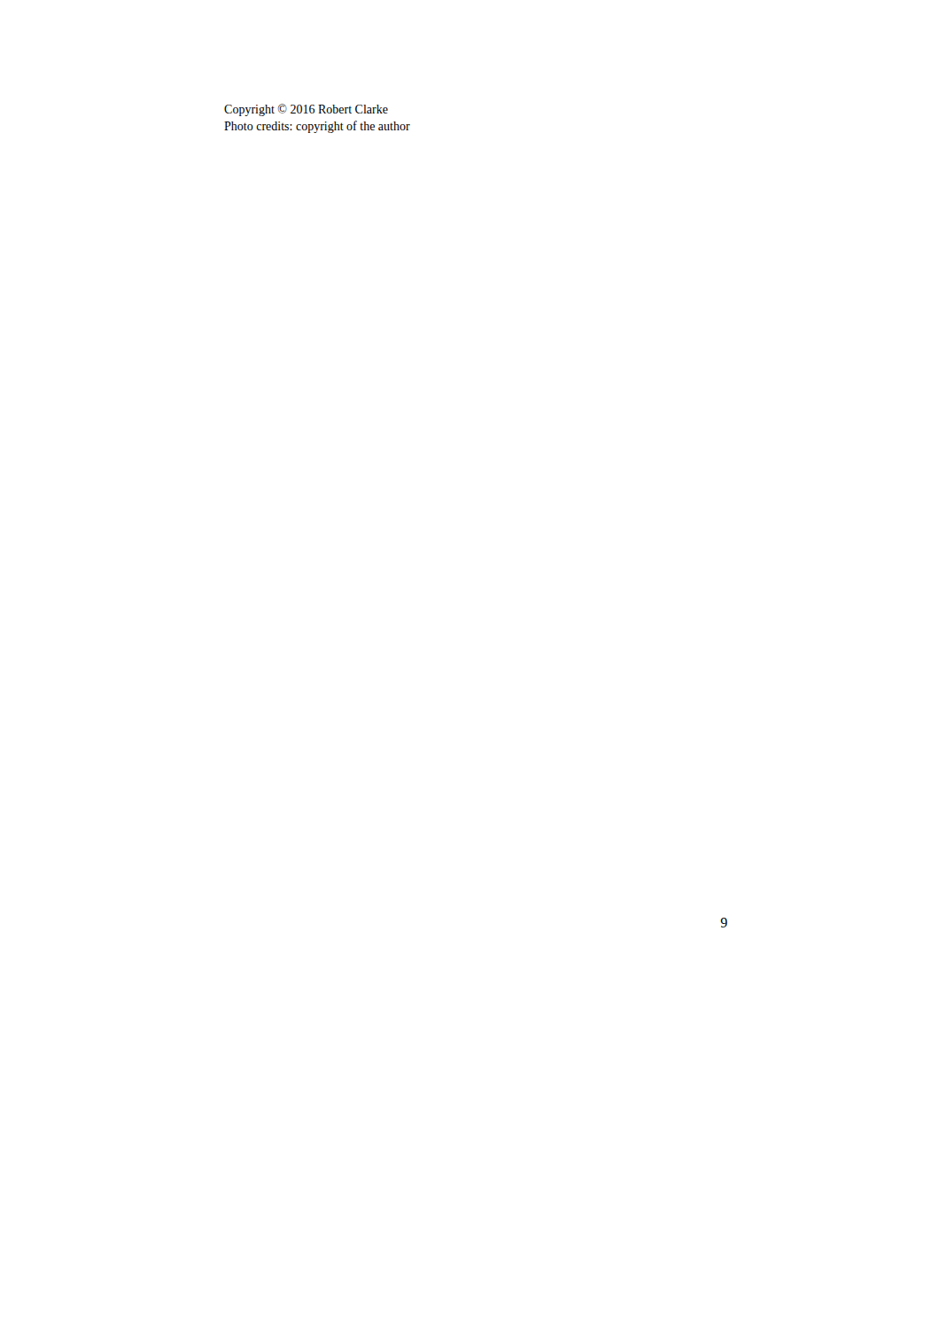Copyright © 2016 Robert Clarke
Photo credits: copyright of the author
9